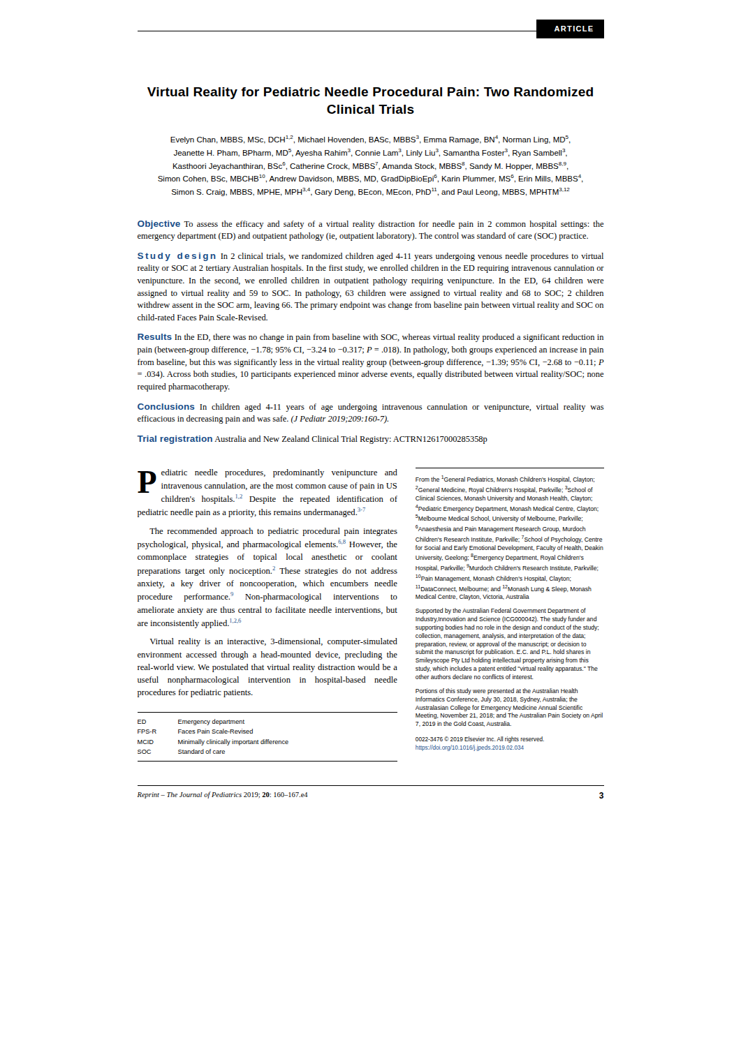Article
Virtual Reality for Pediatric Needle Procedural Pain: Two Randomized
Clinical Trials
Evelyn Chan, MBBS, MSc, DCH1,2, Michael Hovenden, BASc, MBBS3, Emma Ramage, BN4, Norman Ling, MD5,
Jeanette H. Pham, BPharm, MD5, Ayesha Rahim3, Connie Lam3, Linly Liu3, Samantha Foster3, Ryan Sambell3,
Kasthoori Jeyachanthiran, BSc6, Catherine Crock, MBBS7, Amanda Stock, MBBS8, Sandy M. Hopper, MBBS8,9,
Simon Cohen, BSc, MBCHB10, Andrew Davidson, MBBS, MD, GradDipBioEpi6, Karin Plummer, MS6, Erin Mills, MBBS4,
Simon S. Craig, MBBS, MPHE, MPH3,4, Gary Deng, BEcon, MEcon, PhD11, and Paul Leong, MBBS, MPHTM3,12
Objective To assess the efficacy and safety of a virtual reality distraction for needle pain in 2 common hospital settings: the emergency department (ED) and outpatient pathology (ie, outpatient laboratory). The control was standard of care (SOC) practice.
Study design In 2 clinical trials, we randomized children aged 4-11 years undergoing venous needle procedures to virtual reality or SOC at 2 tertiary Australian hospitals. In the first study, we enrolled children in the ED requiring intravenous cannulation or venipuncture. In the second, we enrolled children in outpatient pathology requiring venipuncture. In the ED, 64 children were assigned to virtual reality and 59 to SOC. In pathology, 63 children were assigned to virtual reality and 68 to SOC; 2 children withdrew assent in the SOC arm, leaving 66. The primary endpoint was change from baseline pain between virtual reality and SOC on child-rated Faces Pain Scale-Revised.
Results In the ED, there was no change in pain from baseline with SOC, whereas virtual reality produced a significant reduction in pain (between-group difference, −1.78; 95% CI, −3.24 to −0.317; P = .018). In pathology, both groups experienced an increase in pain from baseline, but this was significantly less in the virtual reality group (between-group difference, −1.39; 95% CI, −2.68 to −0.11; P = .034). Across both studies, 10 participants experienced minor adverse events, equally distributed between virtual reality/SOC; none required pharmacotherapy.
Conclusions In children aged 4-11 years of age undergoing intravenous cannulation or venipuncture, virtual reality was efficacious in decreasing pain and was safe. (J Pediatr 2019;209:160-7).
Trial registration Australia and New Zealand Clinical Trial Registry: ACTRN12617000285358p
Pediatric needle procedures, predominantly venipuncture and intravenous cannulation, are the most common cause of pain in US children's hospitals.1,2 Despite the repeated identification of pediatric needle pain as a priority, this remains undermanaged.3-7
The recommended approach to pediatric procedural pain integrates psychological, physical, and pharmacological elements.6,8 However, the commonplace strategies of topical local anesthetic or coolant preparations target only nociception.2 These strategies do not address anxiety, a key driver of noncooperation, which encumbers needle procedure performance.9 Non-pharmacological interventions to ameliorate anxiety are thus central to facilitate needle interventions, but are inconsistently applied.1,2,6
Virtual reality is an interactive, 3-dimensional, computer-simulated environment accessed through a head-mounted device, precluding the real-world view. We postulated that virtual reality distraction would be a useful nonpharmacological intervention in hospital-based needle procedures for pediatric patients.
| ED | Emergency department |
| FPS-R | Faces Pain Scale-Revised |
| MCID | Minimally clinically important difference |
| SOC | Standard of care |
From the 1General Pediatrics, Monash Children's Hospital, Clayton; 2General Medicine, Royal Children's Hospital, Parkville; 3School of Clinical Sciences, Monash University and Monash Health, Clayton; 4Pediatric Emergency Department, Monash Medical Centre, Clayton; 5Melbourne Medical School, University of Melbourne, Parkville; 6Anaesthesia and Pain Management Research Group, Murdoch Children's Research Institute, Parkville; 7School of Psychology, Centre for Social and Early Emotional Development, Faculty of Health, Deakin University, Geelong; 8Emergency Department, Royal Children's Hospital, Parkville; 9Murdoch Children's Research Institute, Parkville; 10Pain Management, Monash Children's Hospital, Clayton; 11DataConnect, Melbourne; and 12Monash Lung & Sleep, Monash Medical Centre, Clayton, Victoria, Australia
Supported by the Australian Federal Government Department of Industry,Innovation and Science (ICG000042). The study funder and supporting bodies had no role in the design and conduct of the study; collection, management, analysis, and interpretation of the data; preparation, review, or approval of the manuscript; or decision to submit the manuscript for publication. E.C. and P.L. hold shares in Smileyscope Pty Ltd holding intellectual property arising from this study, which includes a patent entitled "virtual reality apparatus." The other authors declare no conflicts of interest.
Portions of this study were presented at the Australian Health Informatics Conference, July 30, 2018, Sydney, Australia; the Australasian College for Emergency Medicine Annual Scientific Meeting, November 21, 2018; and The Australian Pain Society on April 7, 2019 in the Gold Coast, Australia.
0022-3476 © 2019 Elsevier Inc. All rights reserved.
https://doi.org/10.1016/j.jpeds.2019.02.034
Reprint – The Journal of Pediatrics 2019; 20: 160–167.e4 3